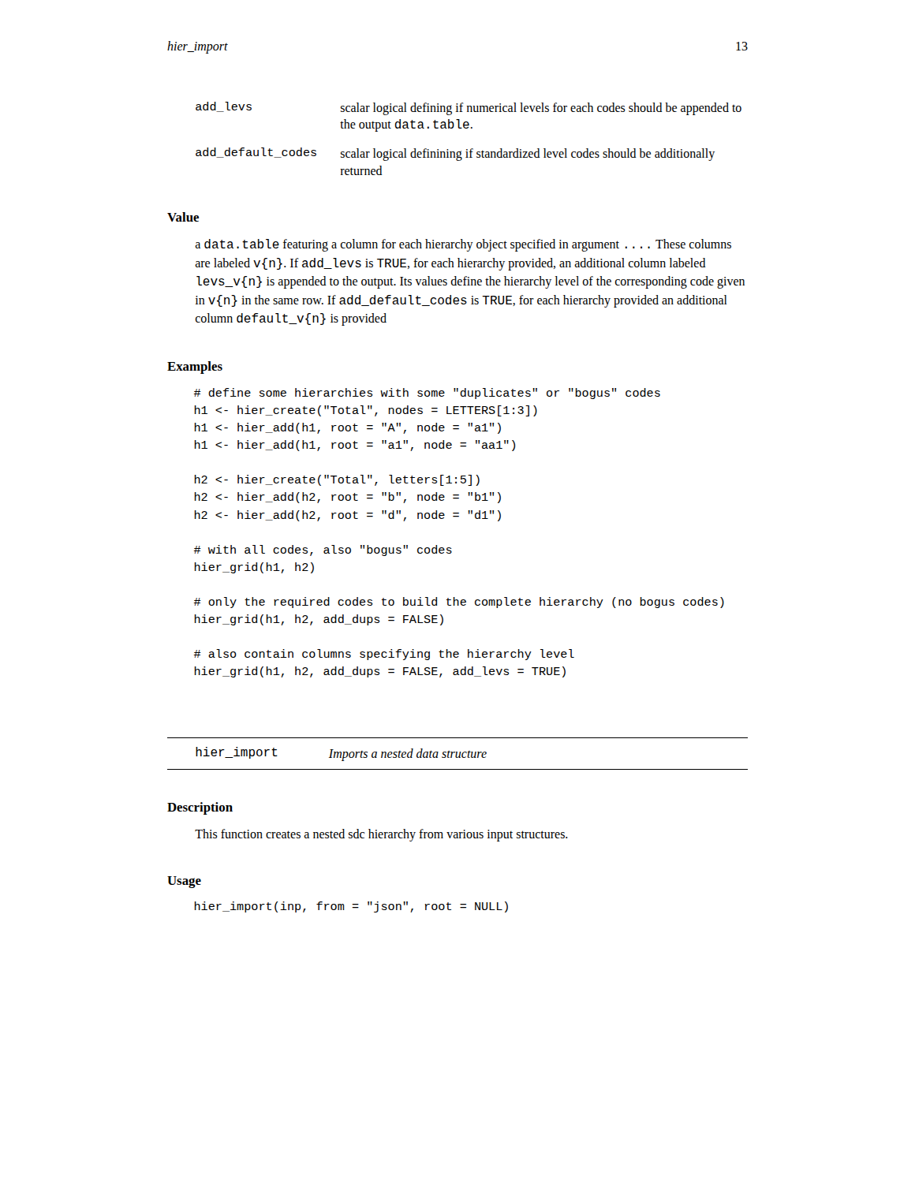hier_import 13
add_levs
scalar logical defining if numerical levels for each codes should be appended to the output data.table.
add_default_codes
scalar logical definining if standardized level codes should be additionally returned
Value
a data.table featuring a column for each hierarchy object specified in argument .... These columns are labeled v{n}. If add_levs is TRUE, for each hierarchy provided, an additional column labeled levs_v{n} is appended to the output. Its values define the hierarchy level of the corresponding code given in v{n} in the same row. If add_default_codes is TRUE, for each hierarchy provided an additional column default_v{n} is provided
Examples
# define some hierarchies with some "duplicates" or "bogus" codes
h1 <- hier_create("Total", nodes = LETTERS[1:3])
h1 <- hier_add(h1, root = "A", node = "a1")
h1 <- hier_add(h1, root = "a1", node = "aa1")

h2 <- hier_create("Total", letters[1:5])
h2 <- hier_add(h2, root = "b", node = "b1")
h2 <- hier_add(h2, root = "d", node = "d1")

# with all codes, also "bogus" codes
hier_grid(h1, h2)

# only the required codes to build the complete hierarchy (no bogus codes)
hier_grid(h1, h2, add_dups = FALSE)

# also contain columns specifying the hierarchy level
hier_grid(h1, h2, add_dups = FALSE, add_levs = TRUE)
hier_import Imports a nested data structure
Description
This function creates a nested sdc hierarchy from various input structures.
Usage
hier_import(inp, from = "json", root = NULL)